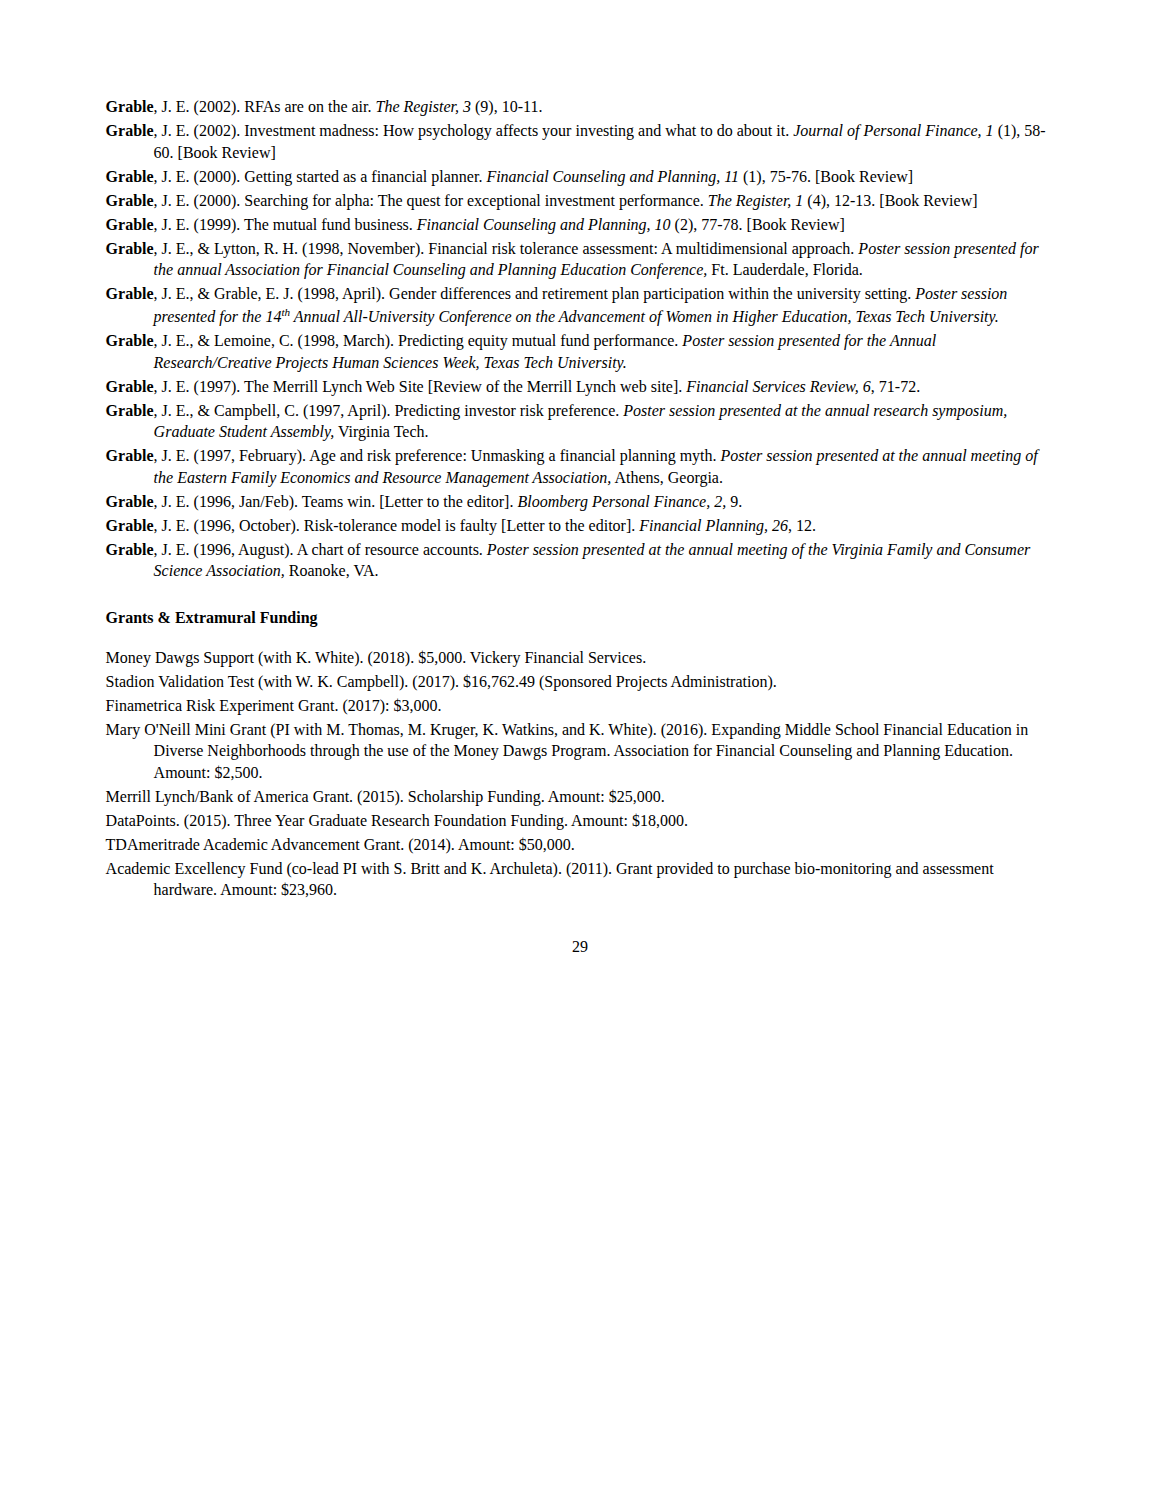Grable, J. E. (2002). RFAs are on the air. The Register, 3 (9), 10-11.
Grable, J. E. (2002). Investment madness: How psychology affects your investing and what to do about it. Journal of Personal Finance, 1 (1), 58-60. [Book Review]
Grable, J. E. (2000). Getting started as a financial planner. Financial Counseling and Planning, 11 (1), 75-76. [Book Review]
Grable, J. E. (2000). Searching for alpha: The quest for exceptional investment performance. The Register, 1 (4), 12-13. [Book Review]
Grable, J. E. (1999). The mutual fund business. Financial Counseling and Planning, 10 (2), 77-78. [Book Review]
Grable, J. E., & Lytton, R. H. (1998, November). Financial risk tolerance assessment: A multidimensional approach. Poster session presented for the annual Association for Financial Counseling and Planning Education Conference, Ft. Lauderdale, Florida.
Grable, J. E., & Grable, E. J. (1998, April). Gender differences and retirement plan participation within the university setting. Poster session presented for the 14th Annual All-University Conference on the Advancement of Women in Higher Education, Texas Tech University.
Grable, J. E., & Lemoine, C. (1998, March). Predicting equity mutual fund performance. Poster session presented for the Annual Research/Creative Projects Human Sciences Week, Texas Tech University.
Grable, J. E. (1997). The Merrill Lynch Web Site [Review of the Merrill Lynch web site]. Financial Services Review, 6, 71-72.
Grable, J. E., & Campbell, C. (1997, April). Predicting investor risk preference. Poster session presented at the annual research symposium, Graduate Student Assembly, Virginia Tech.
Grable, J. E. (1997, February). Age and risk preference: Unmasking a financial planning myth. Poster session presented at the annual meeting of the Eastern Family Economics and Resource Management Association, Athens, Georgia.
Grable, J. E. (1996, Jan/Feb). Teams win. [Letter to the editor]. Bloomberg Personal Finance, 2, 9.
Grable, J. E. (1996, October). Risk-tolerance model is faulty [Letter to the editor]. Financial Planning, 26, 12.
Grable, J. E. (1996, August). A chart of resource accounts. Poster session presented at the annual meeting of the Virginia Family and Consumer Science Association, Roanoke, VA.
Grants & Extramural Funding
Money Dawgs Support (with K. White). (2018). $5,000. Vickery Financial Services.
Stadion Validation Test (with W. K. Campbell). (2017). $16,762.49 (Sponsored Projects Administration).
Finametrica Risk Experiment Grant. (2017): $3,000.
Mary O'Neill Mini Grant (PI with M. Thomas, M. Kruger, K. Watkins, and K. White). (2016). Expanding Middle School Financial Education in Diverse Neighborhoods through the use of the Money Dawgs Program. Association for Financial Counseling and Planning Education. Amount: $2,500.
Merrill Lynch/Bank of America Grant. (2015). Scholarship Funding. Amount: $25,000.
DataPoints. (2015). Three Year Graduate Research Foundation Funding. Amount: $18,000.
TDAmeritrade Academic Advancement Grant. (2014). Amount: $50,000.
Academic Excellency Fund (co-lead PI with S. Britt and K. Archuleta). (2011). Grant provided to purchase bio-monitoring and assessment hardware. Amount: $23,960.
29